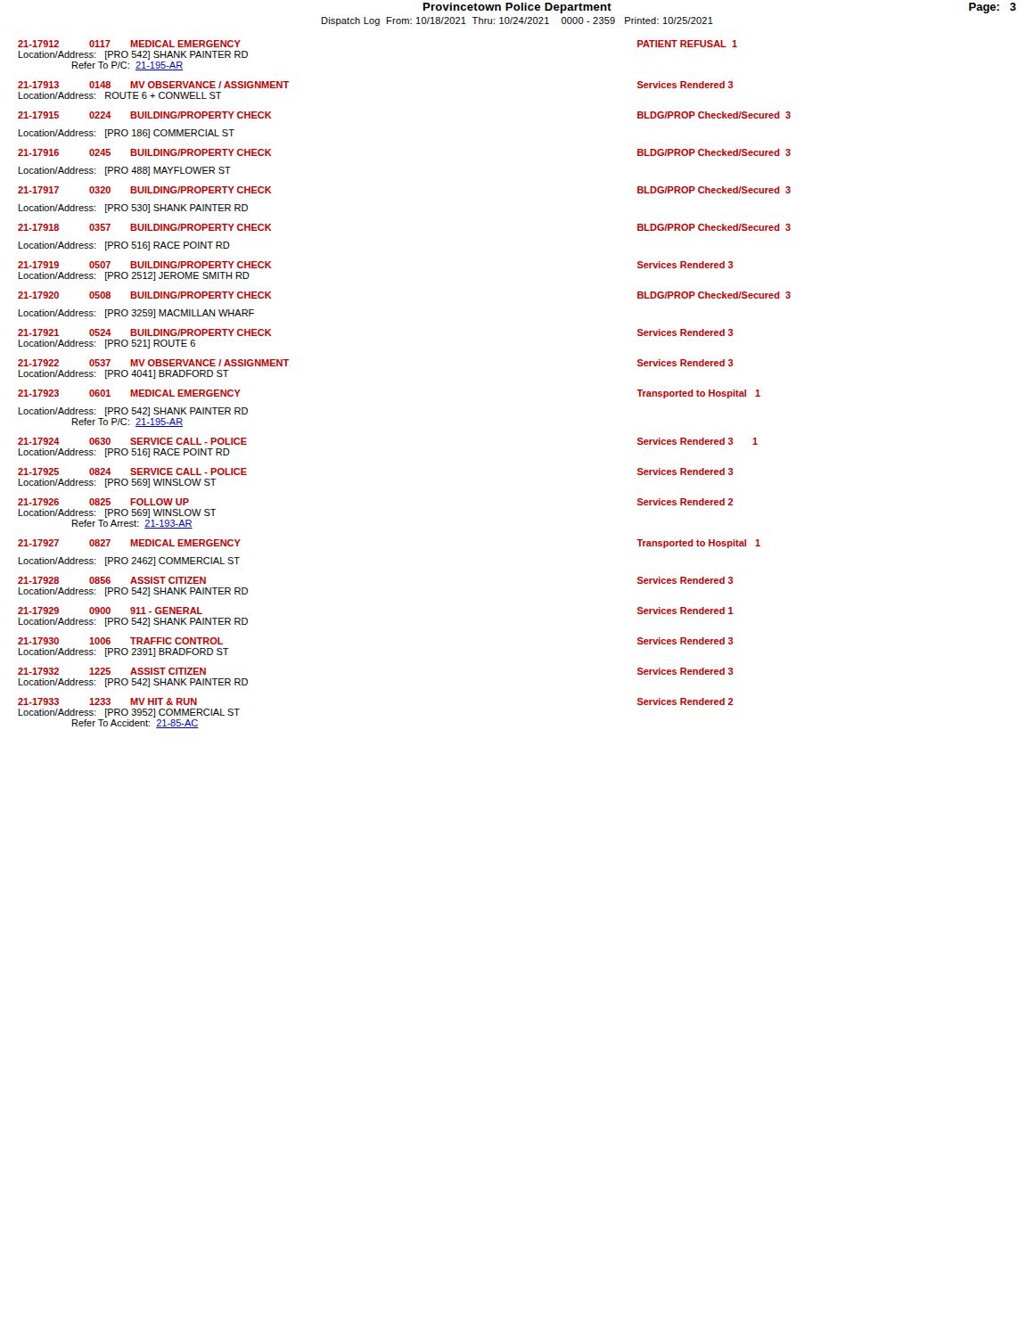Page: 3
Provincetown Police Department
Dispatch Log From: 10/18/2021 Thru: 10/24/2021 0000 - 2359 Printed: 10/25/2021
21-179120117 MEDICAL EMERGENCY
PATIENT REFUSAL 1
Location/Address: [PRO 542] SHANK PAINTER RD
Refer To P/C: 21-195-AR
21-179130148 MV OBSERVANCE / ASSIGNMENT
Services Rendered 3
Location/Address: ROUTE 6 + CONWELL ST
21-179150224 BUILDING/PROPERTY CHECK
BLDG/PROP Checked/Secured 3
Location/Address: [PRO 186] COMMERCIAL ST
21-179160245 BUILDING/PROPERTY CHECK
BLDG/PROP Checked/Secured 3
Location/Address: [PRO 488] MAYFLOWER ST
21-179170320 BUILDING/PROPERTY CHECK
BLDG/PROP Checked/Secured 3
Location/Address: [PRO 530] SHANK PAINTER RD
21-179180357 BUILDING/PROPERTY CHECK
BLDG/PROP Checked/Secured 3
Location/Address: [PRO 516] RACE POINT RD
21-179190507 BUILDING/PROPERTY CHECK
Services Rendered 3
Location/Address: [PRO 2512] JEROME SMITH RD
21-179200508 BUILDING/PROPERTY CHECK
BLDG/PROP Checked/Secured 3
Location/Address: [PRO 3259] MACMILLAN WHARF
21-179210524 BUILDING/PROPERTY CHECK
Services Rendered 3
Location/Address: [PRO 521] ROUTE 6
21-179220537 MV OBSERVANCE / ASSIGNMENT
Services Rendered 3
Location/Address: [PRO 4041] BRADFORD ST
21-179230601 MEDICAL EMERGENCY
Transported to Hospital 1
Location/Address: [PRO 542] SHANK PAINTER RD
Refer To P/C: 21-195-AR
21-179240630 SERVICE CALL - POLICE
Services Rendered 3 1
Location/Address: [PRO 516] RACE POINT RD
21-179250824 SERVICE CALL - POLICE
Services Rendered 3
Location/Address: [PRO 569] WINSLOW ST
21-179260825 FOLLOW UP
Services Rendered 2
Location/Address: [PRO 569] WINSLOW ST
Refer To Arrest: 21-193-AR
21-179270827 MEDICAL EMERGENCY
Transported to Hospital 1
Location/Address: [PRO 2462] COMMERCIAL ST
21-179280856 ASSIST CITIZEN
Services Rendered 3
Location/Address: [PRO 542] SHANK PAINTER RD
21-179290900911 - GENERAL
Services Rendered 1
Location/Address: [PRO 542] SHANK PAINTER RD
21-179301006 TRAFFIC CONTROL
Services Rendered 3
Location/Address: [PRO 2391] BRADFORD ST
21-179321225 ASSIST CITIZEN
Services Rendered 3
Location/Address: [PRO 542] SHANK PAINTER RD
21-179331233 MV HIT & RUN
Services Rendered 2
Location/Address: [PRO 3952] COMMERCIAL ST
Refer To Accident: 21-85-AC